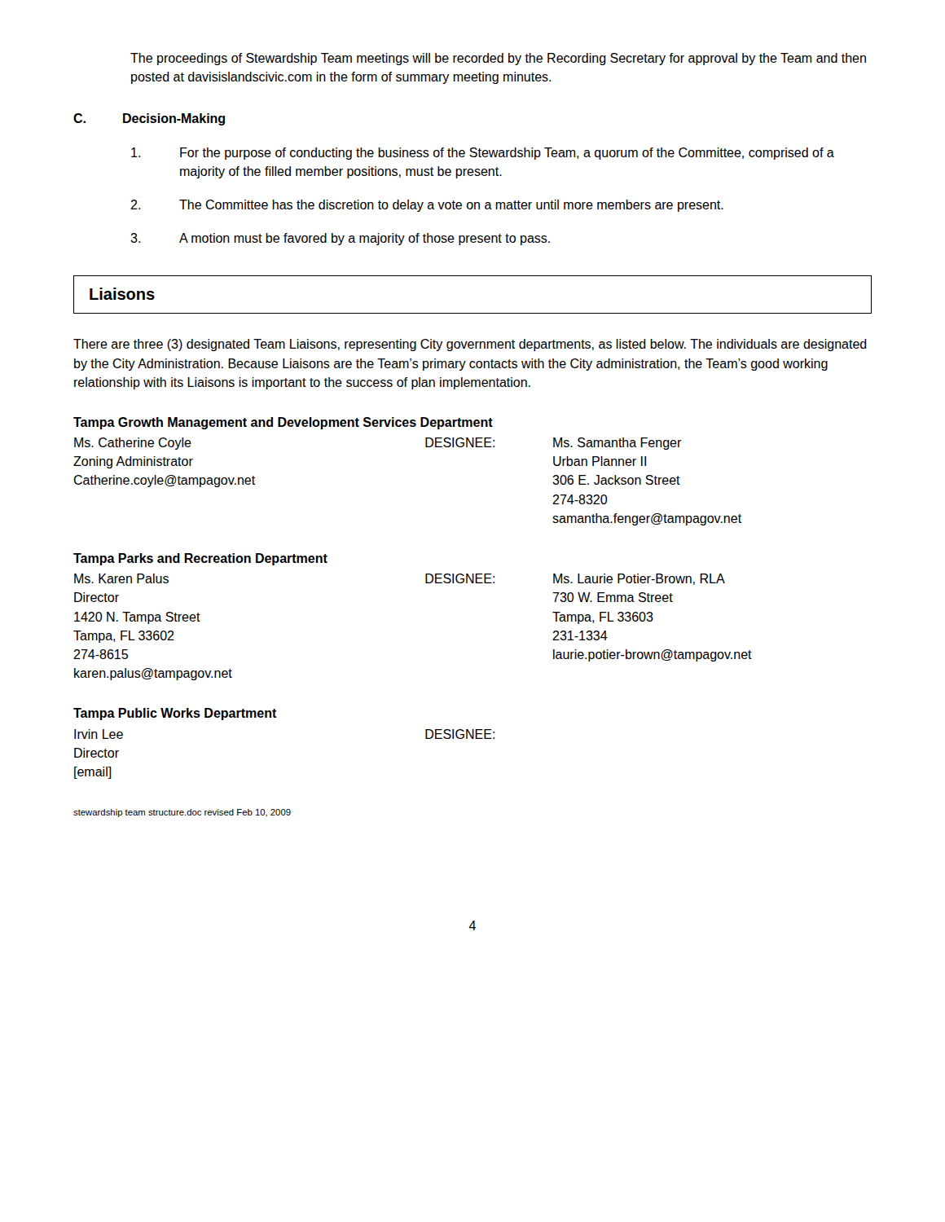The proceedings of Stewardship Team meetings will be recorded by the Recording Secretary for approval by the Team and then posted at davisislandscivic.com in the form of summary meeting minutes.
C. Decision-Making
1. For the purpose of conducting the business of the Stewardship Team, a quorum of the Committee, comprised of a majority of the filled member positions, must be present.
2. The Committee has the discretion to delay a vote on a matter until more members are present.
3. A motion must be favored by a majority of those present to pass.
Liaisons
There are three (3) designated Team Liaisons, representing City government departments, as listed below. The individuals are designated by the City Administration. Because Liaisons are the Team’s primary contacts with the City administration, the Team’s good working relationship with its Liaisons is important to the success of plan implementation.
Tampa Growth Management and Development Services Department
| Ms. Catherine Coyle Zoning Administrator Catherine.coyle@tampagov.net | DESIGNEE: | Ms. Samantha Fenger Urban Planner II 306 E. Jackson Street 274-8320 samantha.fenger@tampagov.net |
Tampa Parks and Recreation Department
| Ms. Karen Palus Director 1420 N. Tampa Street Tampa, FL 33602 274-8615 karen.palus@tampagov.net | DESIGNEE: | Ms. Laurie Potier-Brown, RLA 730 W. Emma Street Tampa, FL 33603 231-1334 laurie.potier-brown@tampagov.net |
Tampa Public Works Department
| Irvin Lee Director [email] | DESIGNEE: | |
stewardship team structure.doc revised Feb 10, 2009
4